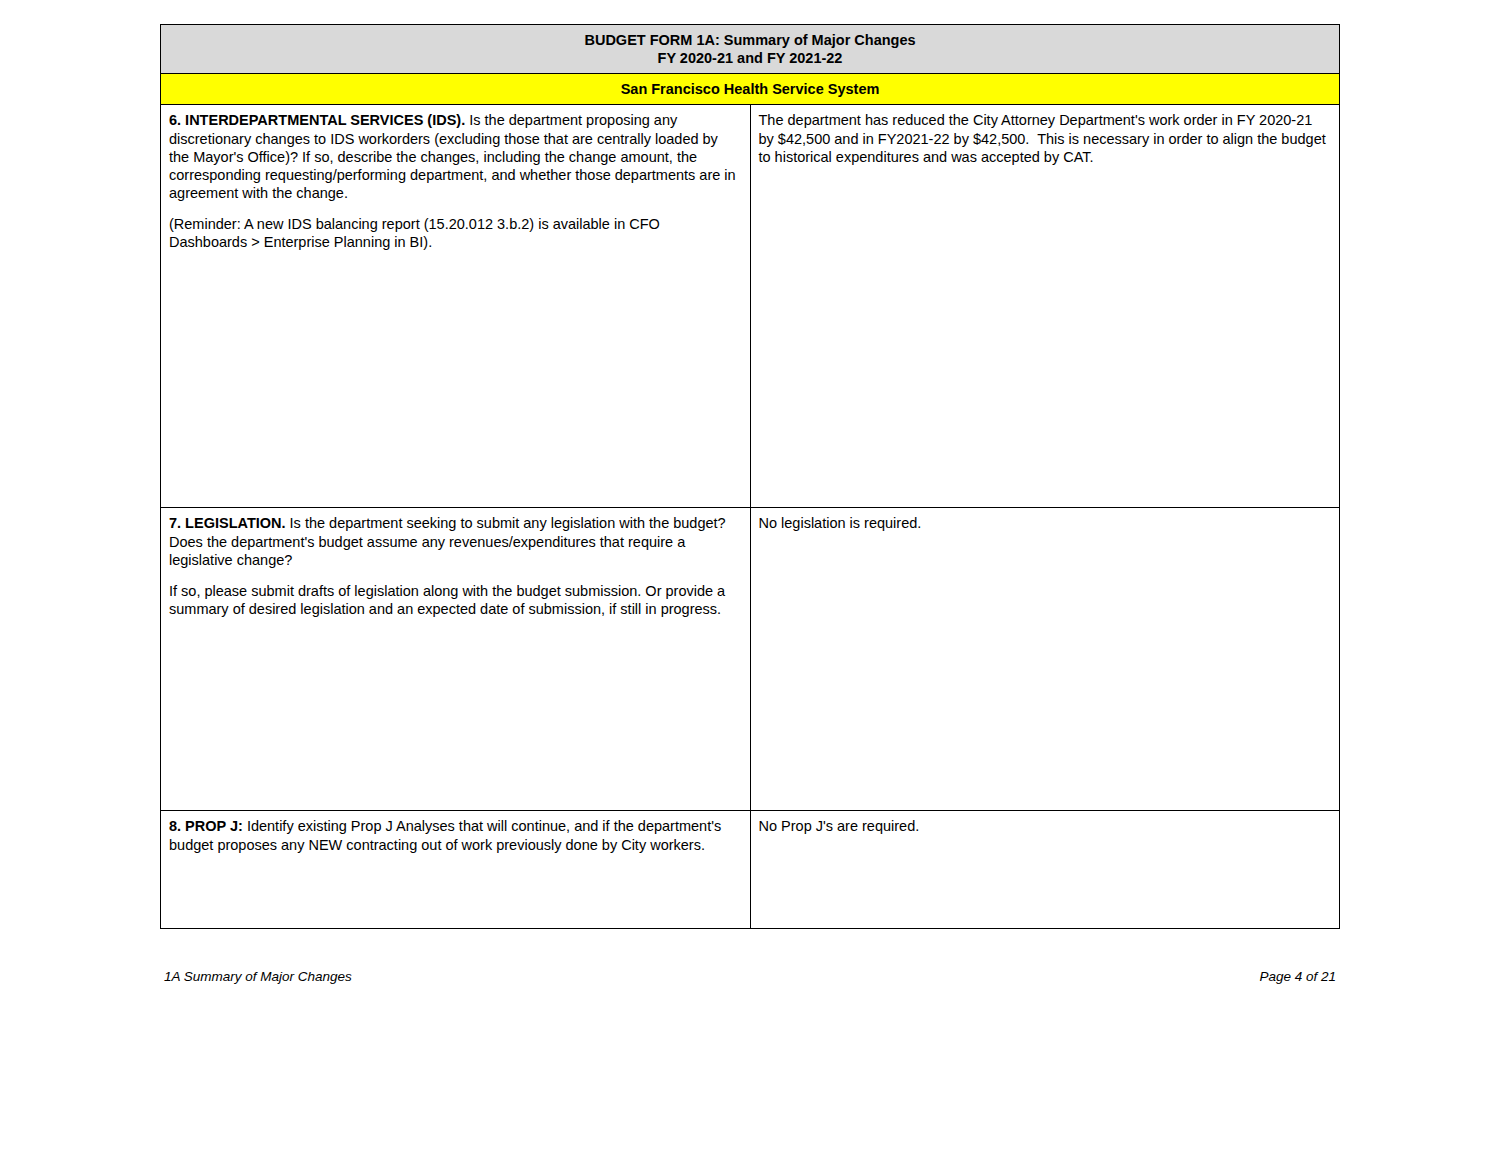| BUDGET FORM 1A: Summary of Major Changes FY 2020-21 and FY 2021-22 |
| San Francisco Health Service System |
| 6. INTERDEPARTMENTAL SERVICES (IDS). Is the department proposing any discretionary changes to IDS workorders (excluding those that are centrally loaded by the Mayor's Office)? If so, describe the changes, including the change amount, the corresponding requesting/performing department, and whether those departments are in agreement with the change. (Reminder: A new IDS balancing report (15.20.012 3.b.2) is available in CFO Dashboards > Enterprise Planning in BI). | The department has reduced the City Attorney Department's work order in FY 2020-21 by $42,500 and in FY2021-22 by $42,500. This is necessary in order to align the budget to historical expenditures and was accepted by CAT. |
| 7. LEGISLATION. Is the department seeking to submit any legislation with the budget? Does the department's budget assume any revenues/expenditures that require a legislative change? If so, please submit drafts of legislation along with the budget submission. Or provide a summary of desired legislation and an expected date of submission, if still in progress. | No legislation is required. |
| 8. PROP J: Identify existing Prop J Analyses that will continue, and if the department's budget proposes any NEW contracting out of work previously done by City workers. | No Prop J's are required. |
1A Summary of Major Changes Page 4 of 21